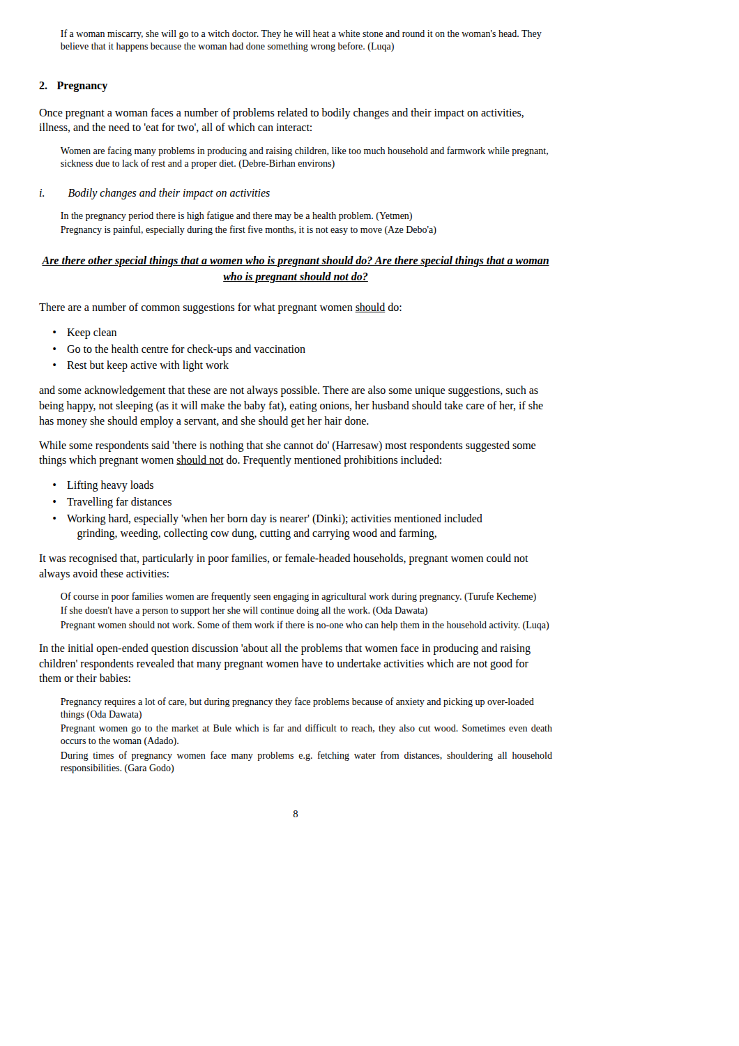If a woman miscarry, she will go to a witch doctor. They he will heat a white stone and round it on the woman's head. They believe that it happens because the woman had done something wrong before. (Luqa)
2. Pregnancy
Once pregnant a woman faces a number of problems related to bodily changes and their impact on activities, illness, and the need to 'eat for two', all of which can interact:
Women are facing many problems in producing and raising children, like too much household and farmwork while pregnant, sickness due to lack of rest and a proper diet. (Debre-Birhan environs)
i. Bodily changes and their impact on activities
In the pregnancy period there is high fatigue and there may be a health problem. (Yetmen)
Pregnancy is painful, especially during the first five months, it is not easy to move (Aze Debo'a)
Are there other special things that a women who is pregnant should do? Are there special things that a woman who is pregnant should not do?
There are a number of common suggestions for what pregnant women should do:
Keep clean
Go to the health centre for check-ups and vaccination
Rest but keep active with light work
and some acknowledgement that these are not always possible. There are also some unique suggestions, such as being happy, not sleeping (as it will make the baby fat), eating onions, her husband should take care of her, if she has money she should employ a servant, and she should get her hair done.
While some respondents said 'there is nothing that she cannot do' (Harresaw) most respondents suggested some things which pregnant women should not do. Frequently mentioned prohibitions included:
Lifting heavy loads
Travelling far distances
Working hard, especially 'when her born day is nearer' (Dinki); activities mentioned includedgrinding, weeding, collecting cow dung, cutting and carrying wood and farming,
It was recognised that, particularly in poor families, or female-headed households, pregnant women could not always avoid these activities:
Of course in poor families women are frequently seen engaging in agricultural work during pregnancy. (Turufe Kecheme)
If she doesn't have a person to support her she will continue doing all the work. (Oda Dawata)
Pregnant women should not work. Some of them work if there is no-one who can help them in the household activity. (Luqa)
In the initial open-ended question discussion 'about all the problems that women face in producing and raising children' respondents revealed that many pregnant women have to undertake activities which are not good for them or their babies:
Pregnancy requires a lot of care, but during pregnancy they face problems because of anxiety and picking up over-loaded things (Oda Dawata)
Pregnant women go to the market at Bule which is far and difficult to reach, they also cut wood. Sometimes even death occurs to the woman (Adado).
During times of pregnancy women face many problems e.g. fetching water from distances, shouldering all household responsibilities. (Gara Godo)
8